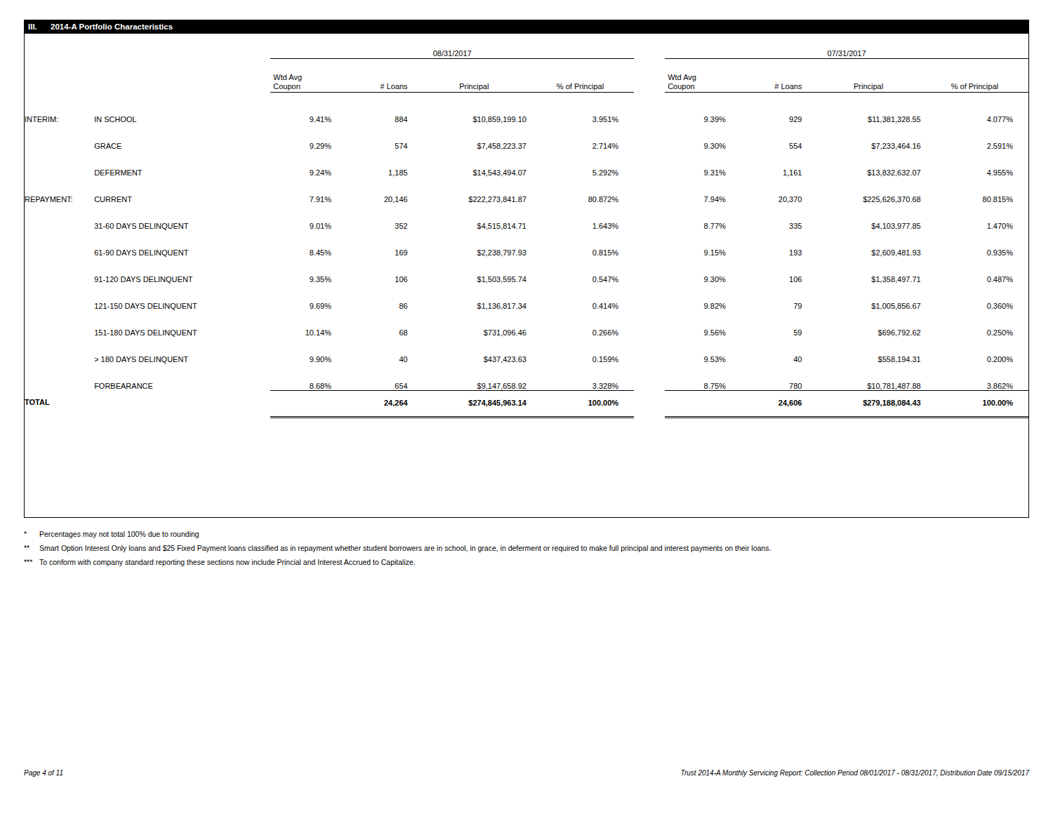III.
2014-A Portfolio Characteristics
| | 08/31/2017 | | 07/31/2017 |
| | Wtd Avg Coupon | # Loans | Principal | % of Principal | | Wtd Avg Coupon | # Loans | Principal | % of Principal |
| INTERIM: | IN SCHOOL | | 9.41% | 884 | $10,859,199.10 | 3.951% | | 9.39% | 929 | $11,381,328.55 | 4.077% |
| | GRACE | | 9.29% | 574 | $7,458,223.37 | 2.714% | | 9.30% | 554 | $7,233,464.16 | 2.591% |
| | DEFERMENT | | 9.24% | 1,185 | $14,543,494.07 | 5.292% | | 9.31% | 1,161 | $13,832,632.07 | 4.955% |
| REPAYMENT: | CURRENT | | 7.91% | 20,146 | $222,273,841.87 | 80.872% | | 7.94% | 20,370 | $225,626,370.68 | 80.815% |
| | 31-60 DAYS DELINQUENT | | 9.01% | 352 | $4,515,814.71 | 1.643% | | 8.77% | 335 | $4,103,977.85 | 1.470% |
| | 61-90 DAYS DELINQUENT | | 8.45% | 169 | $2,238,797.93 | 0.815% | | 9.15% | 193 | $2,609,481.93 | 0.935% |
| | 91-120 DAYS DELINQUENT | | 9.35% | 106 | $1,503,595.74 | 0.547% | | 9.30% | 106 | $1,358,497.71 | 0.487% |
| | 121-150 DAYS DELINQUENT | | 9.69% | 86 | $1,136,817.34 | 0.414% | | 9.82% | 79 | $1,005,856.67 | 0.360% |
| | 151-180 DAYS DELINQUENT | | 10.14% | 68 | $731,096.46 | 0.266% | | 9.56% | 59 | $696,792.62 | 0.250% |
| | > 180 DAYS DELINQUENT | | 9.90% | 40 | $437,423.63 | 0.159% | | 9.53% | 40 | $558,194.31 | 0.200% |
| | FORBEARANCE | | 8.68% | 654 | $9,147,658.92 | 3.328% | | 8.75% | 780 | $10,781,487.88 | 3.862% |
| TOTAL | | | | 24,264 | $274,845,963.14 | 100.00% | | | 24,606 | $279,188,084.43 | 100.00% |
*Percentages may not total 100% due to rounding **Smart Option Interest Only loans and $25 Fixed Payment loans classified as in repayment whether student borrowers are in school, in grace, in deferment or required to make full principal and interest payments on their loans. ***To conform with company standard reporting these sections now include Princial and Interest Accrued to Capitalize.
Page 4 of 11
Trust 2014-A Monthly Servicing Report: Collection Period 08/01/2017 - 08/31/2017, Distribution Date 09/15/2017